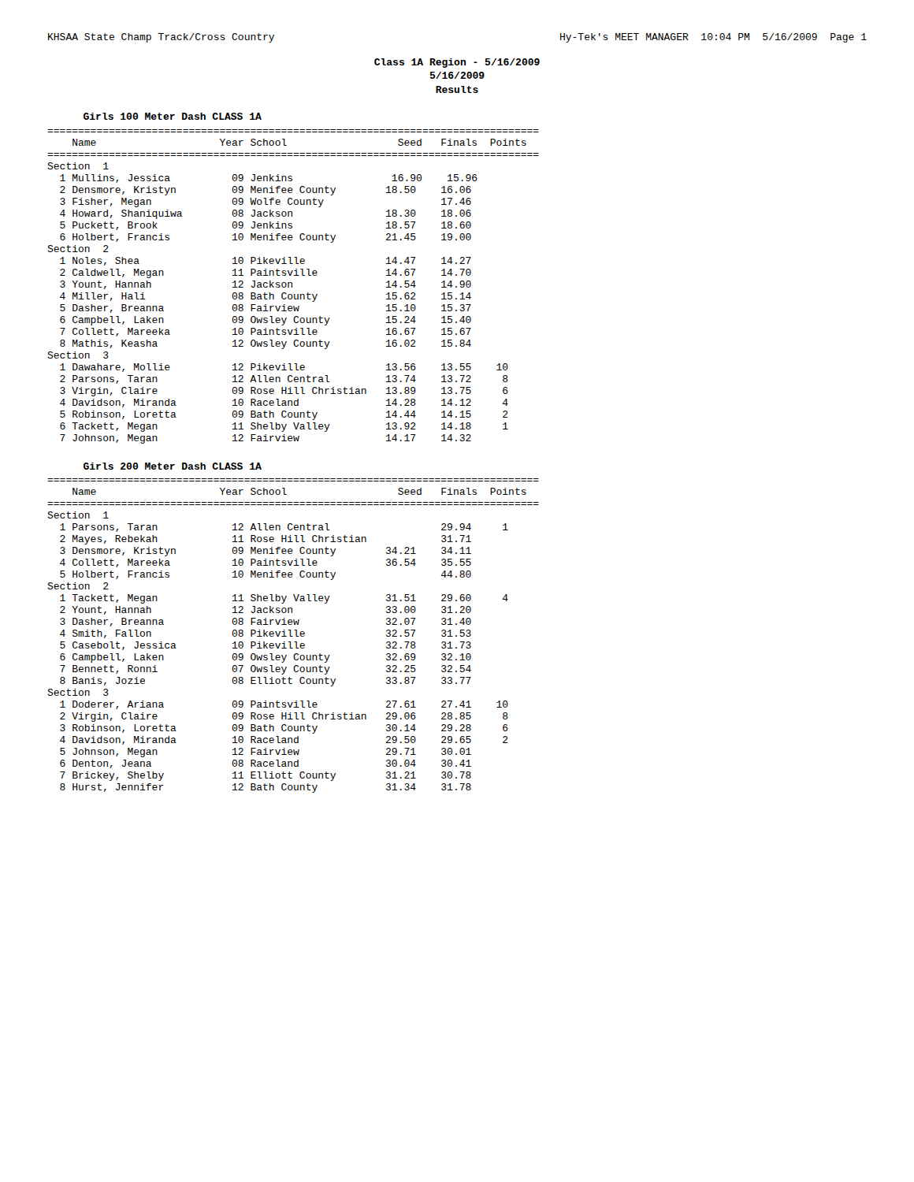KHSAA State Champ Track/Cross Country Hy-Tek's MEET MANAGER 10:04 PM 5/16/2009 Page 1
Class 1A Region - 5/16/2009
5/16/2009
Results
Girls 100 Meter Dash CLASS 1A
================================================================================
    Name                    Year School                  Seed   Finals  Points
================================================================================
Section  1
  1 Mullins, Jessica          09 Jenkins                16.90    15.96
  2 Densmore, Kristyn         09 Menifee County        18.50    16.06
  3 Fisher, Megan             09 Wolfe County                   17.46
  4 Howard, Shaniquiwa        08 Jackson               18.30    18.06
  5 Puckett, Brook            09 Jenkins               18.57    18.60
  6 Holbert, Francis          10 Menifee County        21.45    19.00
Section  2
  1 Noles, Shea               10 Pikeville             14.47    14.27
  2 Caldwell, Megan           11 Paintsville           14.67    14.70
  3 Yount, Hannah             12 Jackson               14.54    14.90
  4 Miller, Hali              08 Bath County           15.62    15.14
  5 Dasher, Breanna           08 Fairview              15.10    15.37
  6 Campbell, Laken           09 Owsley County         15.24    15.40
  7 Collett, Mareeka          10 Paintsville           16.67    15.67
  8 Mathis, Keasha            12 Owsley County         16.02    15.84
Section  3
  1 Dawahare, Mollie          12 Pikeville             13.56    13.55    10
  2 Parsons, Taran            12 Allen Central         13.74    13.72     8
  3 Virgin, Claire            09 Rose Hill Christian   13.89    13.75     6
  4 Davidson, Miranda         10 Raceland              14.28    14.12     4
  5 Robinson, Loretta         09 Bath County           14.44    14.15     2
  6 Tackett, Megan            11 Shelby Valley         13.92    14.18     1
  7 Johnson, Megan            12 Fairview              14.17    14.32
Girls 200 Meter Dash CLASS 1A
================================================================================
    Name                    Year School                  Seed   Finals  Points
================================================================================
Section  1
  1 Parsons, Taran            12 Allen Central                  29.94     1
  2 Mayes, Rebekah            11 Rose Hill Christian            31.71
  3 Densmore, Kristyn         09 Menifee County        34.21    34.11
  4 Collett, Mareeka          10 Paintsville           36.54    35.55
  5 Holbert, Francis          10 Menifee County                 44.80
Section  2
  1 Tackett, Megan            11 Shelby Valley         31.51    29.60     4
  2 Yount, Hannah             12 Jackson               33.00    31.20
  3 Dasher, Breanna           08 Fairview              32.07    31.40
  4 Smith, Fallon             08 Pikeville             32.57    31.53
  5 Casebolt, Jessica         10 Pikeville             32.78    31.73
  6 Campbell, Laken           09 Owsley County         32.69    32.10
  7 Bennett, Ronni            07 Owsley County         32.25    32.54
  8 Banis, Jozie              08 Elliott County        33.87    33.77
Section  3
  1 Doderer, Ariana           09 Paintsville           27.61    27.41    10
  2 Virgin, Claire            09 Rose Hill Christian   29.06    28.85     8
  3 Robinson, Loretta         09 Bath County           30.14    29.28     6
  4 Davidson, Miranda         10 Raceland              29.50    29.65     2
  5 Johnson, Megan            12 Fairview              29.71    30.01
  6 Denton, Jeana             08 Raceland              30.04    30.41
  7 Brickey, Shelby           11 Elliott County        31.21    30.78
  8 Hurst, Jennifer           12 Bath County           31.34    31.78